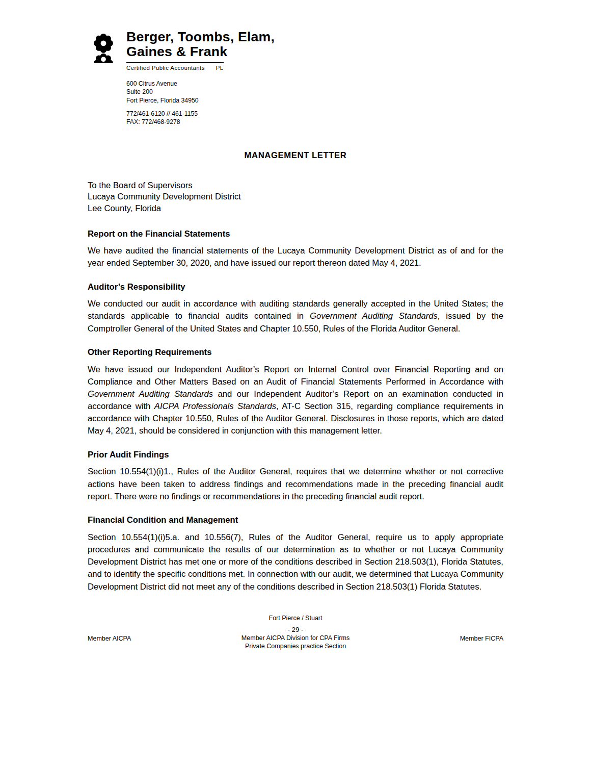Berger, Toombs, Elam,
Gaines & Frank
Certified Public Accountants PL
600 Citrus Avenue
Suite 200
Fort Pierce, Florida 34950
772/461-6120 // 461-1155
FAX: 772/468-9278
MANAGEMENT LETTER
To the Board of Supervisors
Lucaya Community Development District
Lee County, Florida
Report on the Financial Statements
We have audited the financial statements of the Lucaya Community Development District as of and for the year ended September 30, 2020, and have issued our report thereon dated May 4, 2021.
Auditor’s Responsibility
We conducted our audit in accordance with auditing standards generally accepted in the United States; the standards applicable to financial audits contained in Government Auditing Standards, issued by the Comptroller General of the United States and Chapter 10.550, Rules of the Florida Auditor General.
Other Reporting Requirements
We have issued our Independent Auditor’s Report on Internal Control over Financial Reporting and on Compliance and Other Matters Based on an Audit of Financial Statements Performed in Accordance with Government Auditing Standards and our Independent Auditor’s Report on an examination conducted in accordance with AICPA Professionals Standards, AT-C Section 315, regarding compliance requirements in accordance with Chapter 10.550, Rules of the Auditor General. Disclosures in those reports, which are dated May 4, 2021, should be considered in conjunction with this management letter.
Prior Audit Findings
Section 10.554(1)(i)1., Rules of the Auditor General, requires that we determine whether or not corrective actions have been taken to address findings and recommendations made in the preceding financial audit report. There were no findings or recommendations in the preceding financial audit report.
Financial Condition and Management
Section 10.554(1)(i)5.a. and 10.556(7), Rules of the Auditor General, require us to apply appropriate procedures and communicate the results of our determination as to whether or not Lucaya Community Development District has met one or more of the conditions described in Section 218.503(1), Florida Statutes, and to identify the specific conditions met. In connection with our audit, we determined that Lucaya Community Development District did not meet any of the conditions described in Section 218.503(1) Florida Statutes.
Fort Pierce / Stuart
- 29 -
Member AICPA
Member AICPA Division for CPA Firms
Private Companies practice Section
Member FICPA